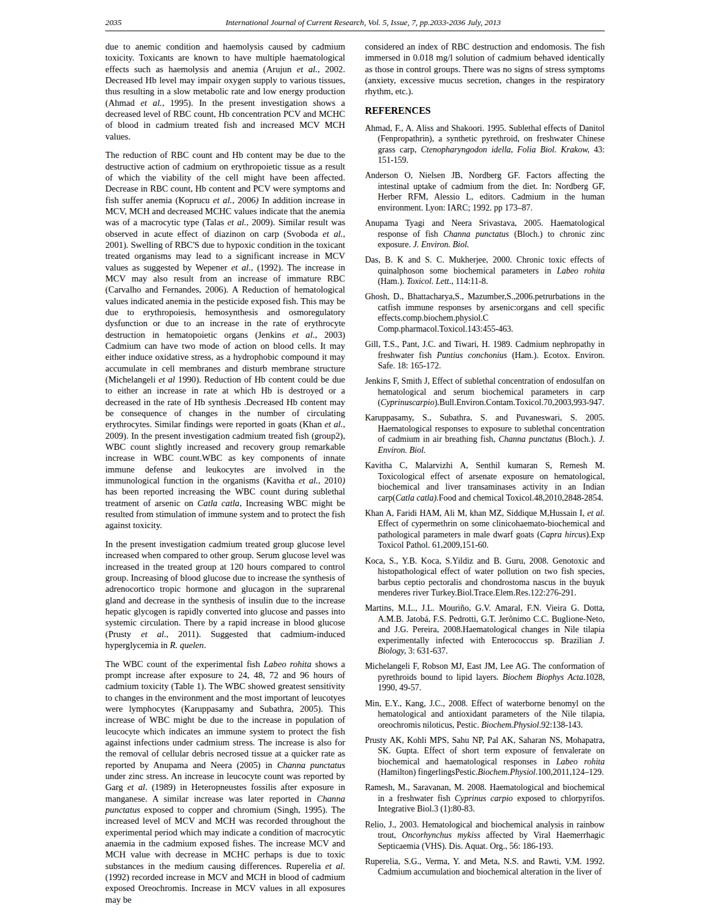2035 International Journal of Current Research, Vol. 5, Issue, 7, pp.2033-2036 July, 2013
due to anemic condition and haemolysis caused by cadmium toxicity. Toxicants are known to have multiple haematological effects such as haemolysis and anemia (Arujun et al., 2002. Decreased Hb level may impair oxygen supply to various tissues, thus resulting in a slow metabolic rate and low energy production (Ahmad et al., 1995). In the present investigation shows a decreased level of RBC count, Hb concentration PCV and MCHC of blood in cadmium treated fish and increased MCV MCH values.
The reduction of RBC count and Hb content may be due to the destructive action of cadmium on erythropoietic tissue as a result of which the viability of the cell might have been affected. Decrease in RBC count, Hb content and PCV were symptoms and fish suffer anemia (Koprucu et al., 2006) In addition increase in MCV, MCH and decreased MCHC values indicate that the anemia was of a macrocytic type (Talas et al., 2009). Similar result was observed in acute effect of diazinon on carp (Svoboda et al., 2001). Swelling of RBC'S due to hypoxic condition in the toxicant treated organisms may lead to a significant increase in MCV values as suggested by Wepener et al., (1992). The increase in MCV may also result from an increase of immature RBC (Carvalho and Fernandes, 2006). A Reduction of hematological values indicated anemia in the pesticide exposed fish. This may be due to erythropoiesis, hemosynthesis and osmoregulatory dysfunction or due to an increase in the rate of erythrocyte destruction in hematopoietic organs (Jenkins et al., 2003) Cadmium can have two mode of action on blood cells. It may either induce oxidative stress, as a hydrophobic compound it may accumulate in cell membranes and disturb membrane structure (Michelangeli et al 1990). Reduction of Hb content could be due to either an increase in rate at which Hb is destroyed or a decreased in the rate of Hb synthesis .Decreased Hb content may be consequence of changes in the number of circulating erythrocytes. Similar findings were reported in goats (Khan et al., 2009). In the present investigation cadmium treated fish (group2), WBC count slightly increased and recovery group remarkable increase in WBC count.WBC as key components of innate immune defense and leukocytes are involved in the immunological function in the organisms (Kavitha et al., 2010) has been reported increasing the WBC count during sublethal treatment of arsenic on Catla catla, Increasing WBC might be resulted from stimulation of immune system and to protect the fish against toxicity.
In the present investigation cadmium treated group glucose level increased when compared to other group. Serum glucose level was increased in the treated group at 120 hours compared to control group. Increasing of blood glucose due to increase the synthesis of adrenocortico tropic hormone and glucagon in the suprarenal gland and decrease in the synthesis of insulin due to the increase hepatic glycogen is rapidly converted into glucose and passes into systemic circulation. There by a rapid increase in blood glucose (Prusty et al., 2011). Suggested that cadmium-induced hyperglycemia in R. quelen.
The WBC count of the experimental fish Labeo rohita shows a prompt increase after exposure to 24, 48, 72 and 96 hours of cadmium toxicity (Table 1). The WBC showed greatest sensitivity to changes in the environment and the most important of leucotyes were lymphocytes (Karuppasamy and Subathra, 2005). This increase of WBC might be due to the increase in population of leucocyte which indicates an immune system to protect the fish against infections under cadmium stress. The increase is also for the removal of cellular debris necrosed tissue at a quicker rate as reported by Anupama and Neera (2005) in Channa punctatus under zinc stress. An increase in leucocyte count was reported by Garg et al. (1989) in Heteropneustes fossilis after exposure in manganese. A similar increase was later reported in Channa punctatus exposed to copper and chromium (Singh, 1995). The increased level of MCV and MCH was recorded throughout the experimental period which may indicate a condition of macrocytic anaemia in the cadmium exposed fishes. The increase MCV and MCH value with decrease in MCHC perhaps is due to toxic substances in the medium causing differences. Ruperelia et al. (1992) recorded increase in MCV and MCH in blood of cadmium exposed Oreochromis. Increase in MCV values in all exposures may be
considered an index of RBC destruction and endomosis. The fish immersed in 0.018 mg/l solution of cadmium behaved identically as those in control groups. There was no signs of stress symptoms (anxiety, excessive mucus secretion, changes in the respiratory rhythm, etc.).
REFERENCES
Ahmad, F., A. Aliss and Shakoori. 1995. Sublethal effects of Danitol (Fenpropathrin), a synthetic pyrethroid, on freshwater Chinese grass carp, Ctenopharyngodon idella, Folia Biol. Krakow, 43: 151-159.
Anderson O, Nielsen JB, Nordberg GF. Factors affecting the intestinal uptake of cadmium from the diet. In: Nordberg GF, Herber RFM, Alessio L, editors. Cadmium in the human environment. Lyon: IARC; 1992. pp 173–87.
Anupama Tyagi and Neera Srivastava, 2005. Haematological response of fish Channa punctatus (Bloch.) to chronic zinc exposure. J. Environ. Biol.
Das, B. K and S. C. Mukherjee, 2000. Chronic toxic effects of quinalphoson some biochemical parameters in Labeo rohita (Ham.). Toxicol. Lett., 114:11-8.
Ghosh, D., Bhattacharya,S., Mazumber,S.,2006.petrurbations in the catfish immune responses by arsenic:organs and cell specific effects.comp.biochem.physiol.C
Comp.pharmacol.Toxicol.143:455-463.
Gill, T.S., Pant, J.C. and Tiwari, H. 1989. Cadmium nephropathy in freshwater fish Puntius conchonius (Ham.). Ecotox. Environ. Safe. 18: 165-172.
Jenkins F, Smith J, Effect of sublethal concentration of endosulfan on hematological and serum biochemical parameters in carp (Cyprinuscarpio).Bull.Environ.Contam.Toxicol.70,2003,993-947.
Karuppasamy, S., Subathra, S. and Puvaneswari, S. 2005. Haematological responses to exposure to sublethal concentration of cadmium in air breathing fish, Channa punctatus (Bloch.). J. Environ. Biol.
Kavitha C, Malarvizhi A, Senthil kumaran S, Remesh M. Toxicological effect of arsenate exposure on hematological, biochemical and liver transaminases activity in an Indian carp(Catla catla). Food and chemical Toxicol.48,2010,2848-2854.
Khan A, Faridi HAM, Ali M, khan MZ, Siddique M,Hussain I, et al. Effect of cypermethrin on some clinicohaemato-biochemical and pathological parameters in male dwarf goats (Capra hircus).Exp Toxicol Pathol. 61,2009,151-60.
Koca, S., Y.B. Koca, S.Yildiz and B. Guru, 2008. Genotoxic and histopathological effect of water pollution on two fish species, barbus ceptio pectoralis and chondrostoma nascus in the buyuk menderes river Turkey.Biol.Trace.Elem.Res.122:276-291.
Martins, M.L., J.L. Mouriño, G.V. Amaral, F.N. Vieira G. Dotta, A.M.B. Jatobá, F.S. Pedrotti, G.T. Jerônimo C.C. Buglione-Neto, and J.G. Pereira, 2008.Haematological changes in Nile tilapia experimentally infected with Enterococcus sp. Brazilian J. Biology, 3: 631-637.
Michelangeli F, Robson MJ, East JM, Lee AG. The conformation of pyrethroids bound to lipid layers. Biochem Biophys Acta.1028, 1990, 49-57.
Min, E.Y., Kang, J.C., 2008. Effect of waterborne benomyl on the hematological and antioxidant parameters of the Nile tilapia, oreochromis niloticus, Pestic. Biochem.Physiol.92:138-143.
Prusty AK, Kohli MPS, Sahu NP, Pal AK, Saharan NS, Mohapatra, SK. Gupta. Effect of short term exposure of fenvalerate on biochemical and haematological responses in Labeo rohita (Hamilton) fingerlingsPestic.Biochem.Physiol.100,2011,124–129.
Ramesh, M., Saravanan, M. 2008. Haematological and biochemical in a freshwater fish Cyprinus carpio exposed to chlorpyrifos. Integrative Biol.3 (1):80-83.
Relio, J., 2003. Hematological and biochemical analysis in rainbow trout, Oncorhynchus mykiss affected by Viral Haemerrhagic Septicaemia (VHS). Dis. Aquat. Org., 56: 186-193.
Ruperelia, S.G., Verma, Y. and Meta, N.S. and Rawti, V.M. 1992. Cadmium accumulation and biochemical alteration in the liver of